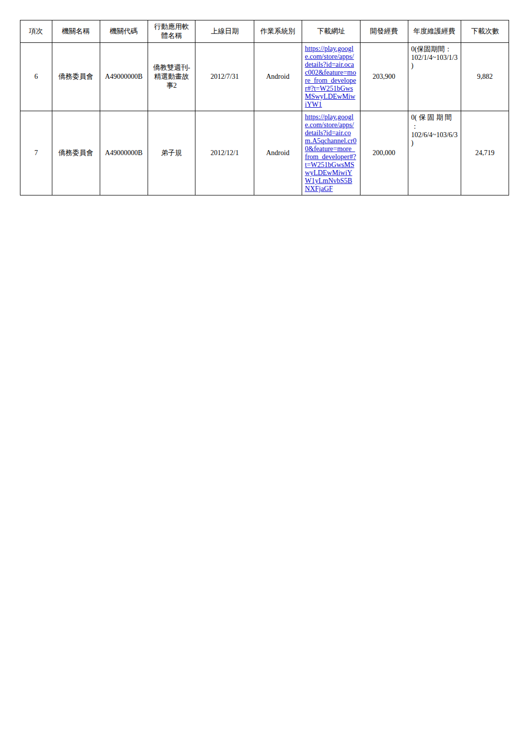| 項次 | 機關名稱 | 機關代碼 | 行動應用軟體名稱 | 上線日期 | 作業系統別 | 下載網址 | 開發經費 | 年度維護經費 | 下載次數 |
| --- | --- | --- | --- | --- | --- | --- | --- | --- | --- |
| 6 | 僑務委員會 | A49000000B | 僑教雙週刊-精選動畫故事2 | 2012/7/31 | Android | https://play.google.com/store/apps/details?id=air.ocac002&feature=more_from_developer#?t=W251bGwsMSwyLDEwMiwiYW1 | 203,900 | 0(保固期間：102/1/4~103/1/3) | 9,882 |
| 7 | 僑務委員會 | A49000000B | 弟子規 | 2012/12/1 | Android | https://play.google.com/store/apps/details?id=air.com.A5qchannel.cr00&feature=more_from_developer#?t=W251bGwsMSwyLDEwMiwiYW1yLmNvbS5BNXFjaGF | 200,000 | 0( 保 固 期 間 ： 102/6/4~103/6/3) | 24,719 |